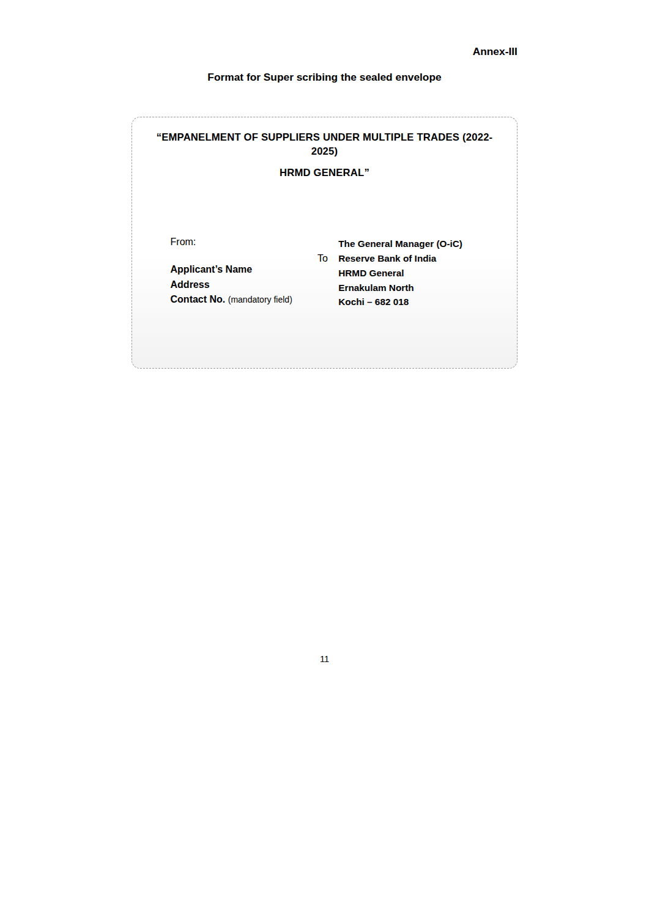Annex-III
Format for Super scribing the sealed envelope
“EMPANELMENT OF SUPPLIERS UNDER MULTIPLE TRADES (2022-2025) HRMD GENERAL”
From:
Applicant’s Name
Address
Contact No. (mandatory field)
To
The General Manager (O-iC)
Reserve Bank of India
HRMD General
Ernakulam North
Kochi – 682 018
11